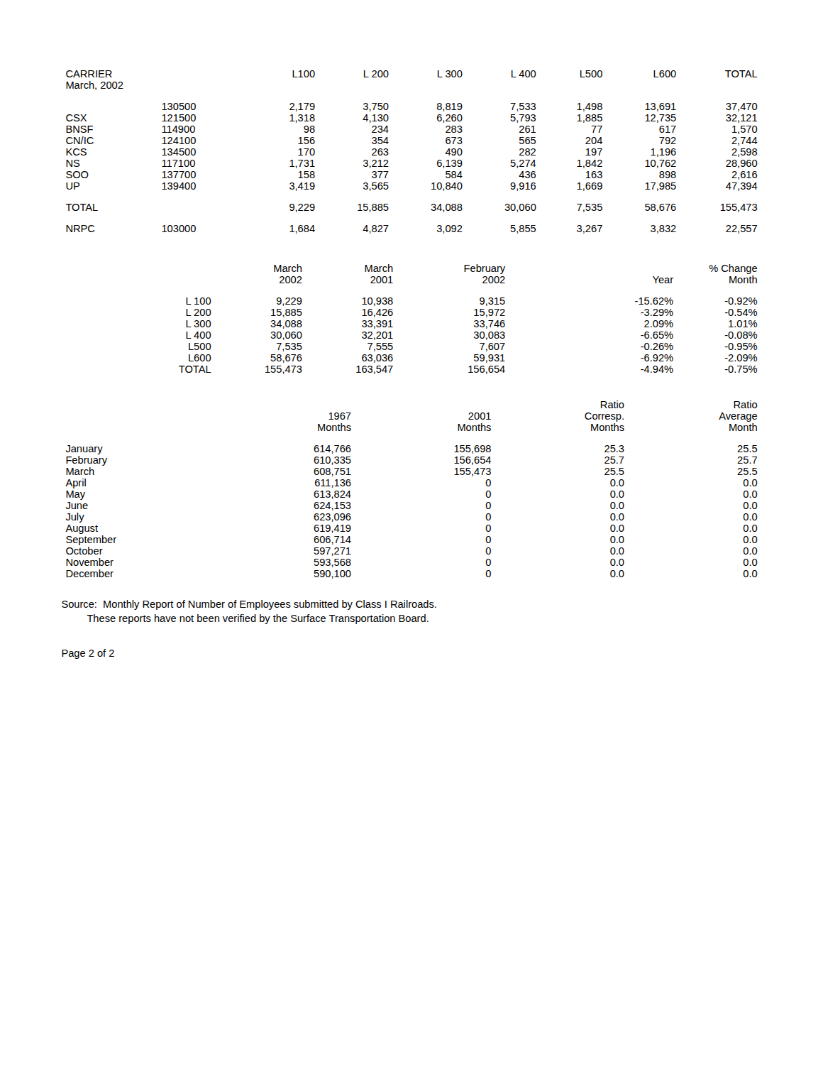| CARRIER | | L100 | L 200 | L 300 | L 400 | L500 | L600 | TOTAL |
| March, 2002 | | | | | | | | |
| | 130500 | 2,179 | 3,750 | 8,819 | 7,533 | 1,498 | 13,691 | 37,470 |
| CSX | 121500 | 1,318 | 4,130 | 6,260 | 5,793 | 1,885 | 12,735 | 32,121 |
| BNSF | 114900 | 98 | 234 | 283 | 261 | 77 | 617 | 1,570 |
| CN/IC | 124100 | 156 | 354 | 673 | 565 | 204 | 792 | 2,744 |
| KCS | 134500 | 170 | 263 | 490 | 282 | 197 | 1,196 | 2,598 |
| NS | 117100 | 1,731 | 3,212 | 6,139 | 5,274 | 1,842 | 10,762 | 28,960 |
| SOO | 137700 | 158 | 377 | 584 | 436 | 163 | 898 | 2,616 |
| UP | 139400 | 3,419 | 3,565 | 10,840 | 9,916 | 1,669 | 17,985 | 47,394 |
| TOTAL | | 9,229 | 15,885 | 34,088 | 30,060 | 7,535 | 58,676 | 155,473 |
| NRPC | 103000 | 1,684 | 4,827 | 3,092 | 5,855 | 3,267 | 3,832 | 22,557 |
| | March | March | February | | % Change |
| | 2002 | 2001 | 2002 | | Year | Month |
| L 100 | 9,229 | 10,938 | 9,315 | | -15.62% | -0.92% |
| L 200 | 15,885 | 16,426 | 15,972 | | -3.29% | -0.54% |
| L 300 | 34,088 | 33,391 | 33,746 | | 2.09% | 1.01% |
| L 400 | 30,060 | 32,201 | 30,083 | | -6.65% | -0.08% |
| L500 | 7,535 | 7,555 | 7,607 | | -0.26% | -0.95% |
| L600 | 58,676 | 63,036 | 59,931 | | -6.92% | -2.09% |
| TOTAL | 155,473 | 163,547 | 156,654 | | -4.94% | -0.75% |
| | | | Ratio | Ratio |
| | 1967 | 2001 | Corresp. | Average |
| | Months | Months | Months | Month |
| January | 614,766 | 155,698 | 25.3 | 25.5 |
| February | 610,335 | 156,654 | 25.7 | 25.7 |
| March | 608,751 | 155,473 | 25.5 | 25.5 |
| April | 611,136 | 0 | 0.0 | 0.0 |
| May | 613,824 | 0 | 0.0 | 0.0 |
| June | 624,153 | 0 | 0.0 | 0.0 |
| July | 623,096 | 0 | 0.0 | 0.0 |
| August | 619,419 | 0 | 0.0 | 0.0 |
| September | 606,714 | 0 | 0.0 | 0.0 |
| October | 597,271 | 0 | 0.0 | 0.0 |
| November | 593,568 | 0 | 0.0 | 0.0 |
| December | 590,100 | 0 | 0.0 | 0.0 |
Source: Monthly Report of Number of Employees submitted by Class I Railroads.
These reports have not been verified by the Surface Transportation Board.
Page 2 of 2